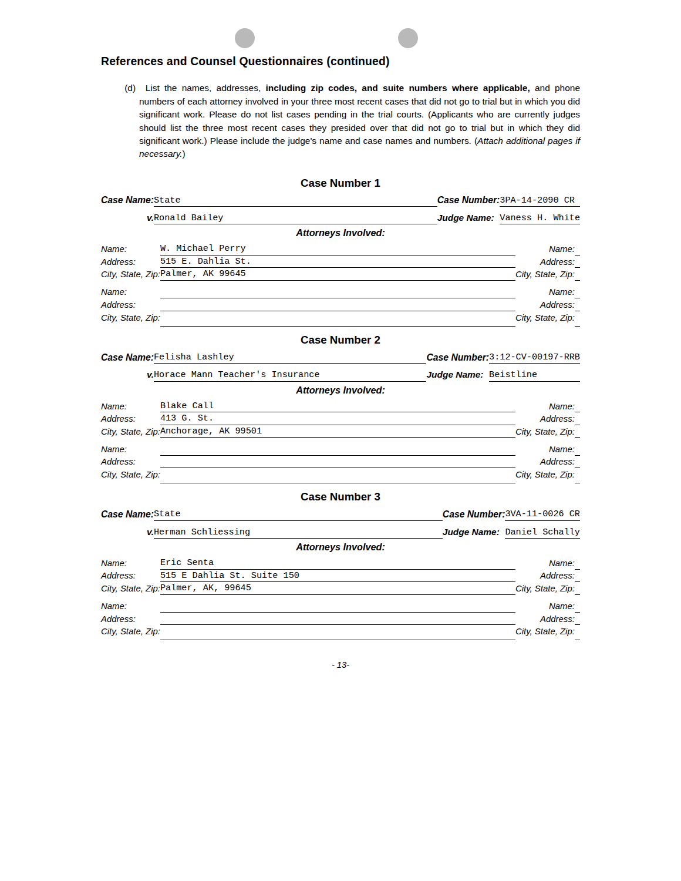References and Counsel Questionnaires (continued)
(d) List the names, addresses, including zip codes, and suite numbers where applicable, and phone numbers of each attorney involved in your three most recent cases that did not go to trial but in which you did significant work. Please do not list cases pending in the trial courts. (Applicants who are currently judges should list the three most recent cases they presided over that did not go to trial but in which they did significant work.) Please include the judge's name and case names and numbers. (Attach additional pages if necessary.)
Case Number 1
| Case Name: | State | | Case Number: | 3PA-14-2090 CR |
| v. | Ronald Bailey | | Judge Name: | Vaness H. White |
Attorneys Involved:
| Name: | W. Michael Perry | | Name: | |
| Address: | 515 E. Dahlia St. | | Address: | |
| City, State, Zip: | Palmer, AK 99645 | | City, State, Zip: | |
| Name: | | | Name: | |
| Address: | | | Address: | |
| City, State, Zip: | | | City, State, Zip: | |
Case Number 2
| Case Name: | Felisha Lashley | | Case Number: | 3:12-CV-00197-RRB |
| v. | Horace Mann Teacher's Insurance | | Judge Name: | Beistline |
Attorneys Involved:
| Name: | Blake Call | | Name: | |
| Address: | 413 G. St. | | Address: | |
| City, State, Zip: | Anchorage, AK 99501 | | City, State, Zip: | |
| Name: | | | Name: | |
| Address: | | | Address: | |
| City, State, Zip: | | | City, State, Zip: | |
Case Number 3
| Case Name: | State | | Case Number: | 3VA-11-0026 CR |
| v. | Herman Schliessing | | Judge Name: | Daniel Schally |
Attorneys Involved:
| Name: | Eric Senta | | Name: | |
| Address: | 515 E Dahlia St. Suite 150 | | Address: | |
| City, State, Zip: | Palmer, AK, 99645 | | City, State, Zip: | |
| Name: | | | Name: | |
| Address: | | | Address: | |
| City, State, Zip: | | | City, State, Zip: | |
- 13-